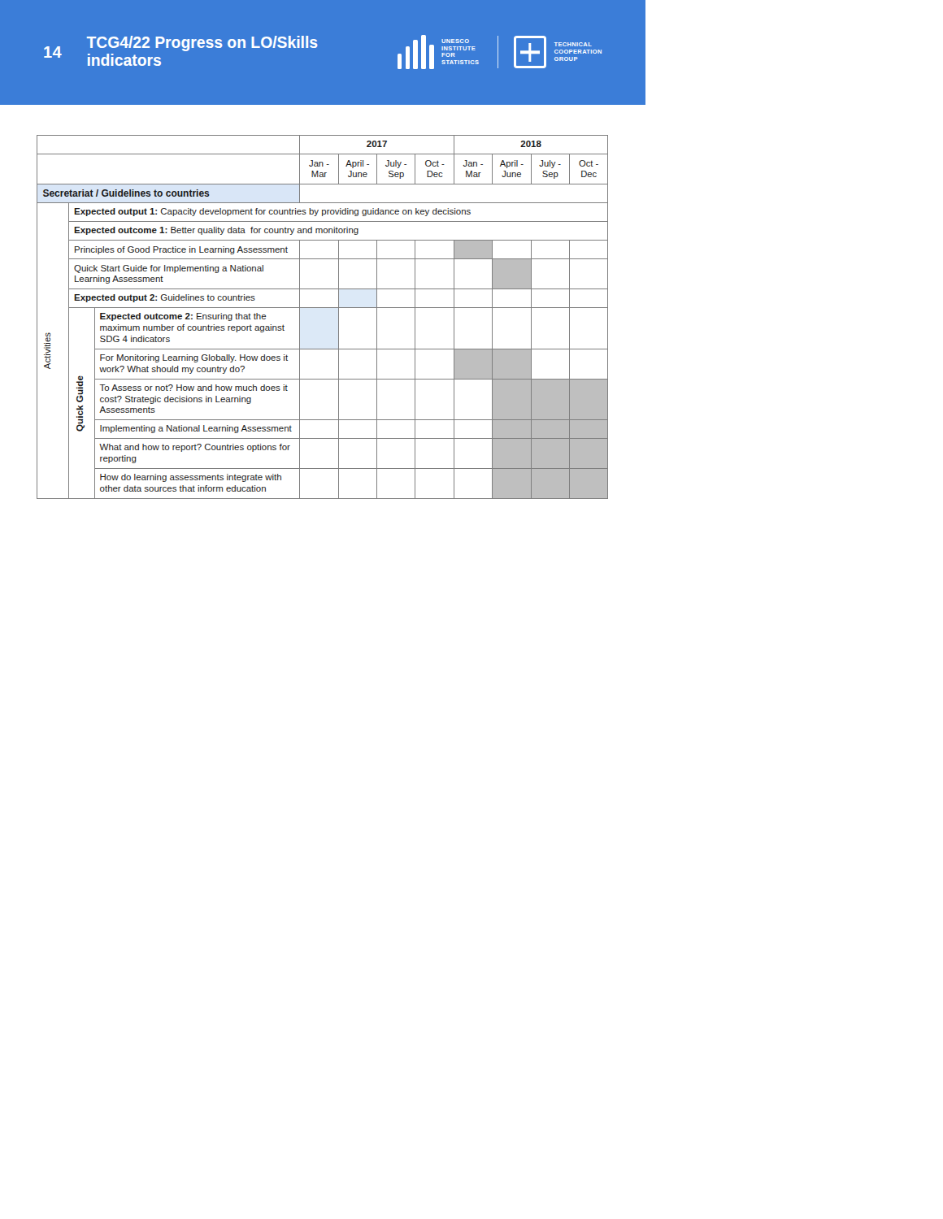14
TCG4/22 Progress on LO/Skills indicators
UNESCO
Institute
for
Statistics
Technical
Cooperation
Group
| | 2017 | 2018 |
| | Jan - Mar | April - June | July - Sep | Oct - Dec | Jan - Mar | April - June | July - Sep | Oct - Dec |
| Secretariat / Guidelines to countries | |
| Activities | Expected output 1: Capacity development for countries by providing guidance on key decisions |
| Expected outcome 1: Better quality data for country and monitoring |
| Principles of Good Practice in Learning Assessment | | | | | | | | |
| Quick Start Guide for Implementing a National Learning Assessment | | | | | | | | |
| Expected output 2: Guidelines to countries | | | | | | | | |
| Quick Guide | Expected outcome 2: Ensuring that the maximum number of countries report against SDG 4 indicators | | | | | | | | |
| For Monitoring Learning Globally. How does it work? What should my country do? | | | | | | | | |
| To Assess or not? How and how much does it cost? Strategic decisions in Learning Assessments | | | | | | | | |
| Implementing a National Learning Assessment | | | | | | | | |
| What and how to report? Countries options for reporting | | | | | | | | |
| How do learning assessments integrate with other data sources that inform education | | | | | | | | |